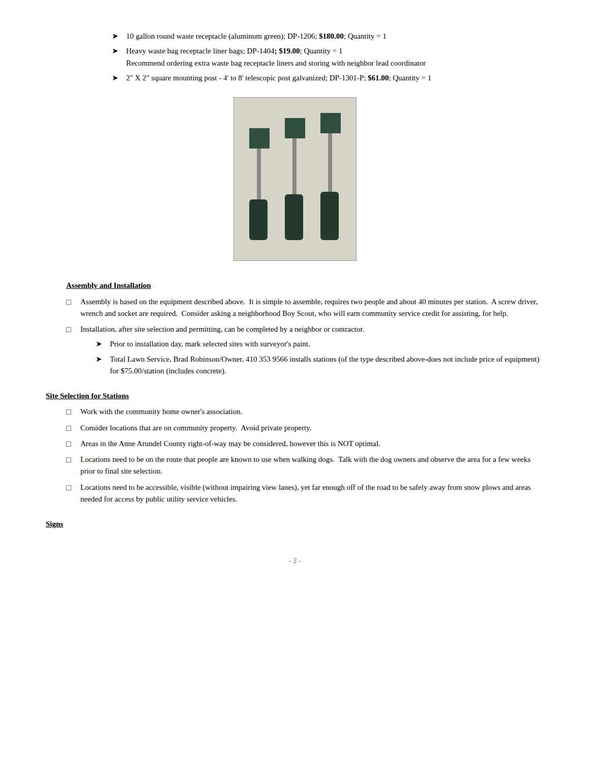10 gallon round waste receptacle (aluminum green); DP-1206; $180.00; Quantity = 1
Heavy waste bag receptacle liner bags; DP-1404; $19.00; Quantity = 1
Recommend ordering extra waste bag receptacle liners and storing with neighbor lead coordinator
2" X 2" square mounting post - 4' to 8' telescopic post galvanized; DP-1301-P; $61.00; Quantity = 1
Assembly and Installation
Assembly is based on the equipment described above. It is simple to assemble, requires two people and about 40 minutes per station. A screw driver, wrench and socket are required. Consider asking a neighborhood Boy Scout, who will earn community service credit for assisting, for help.
Installation, after site selection and permitting, can be completed by a neighbor or contractor.
Prior to installation day, mark selected sites with surveyor's paint.
Total Lawn Service, Brad Robinson/Owner, 410 353 9566 installs stations (of the type described above-does not include price of equipment) for $75.00/station (includes concrete).
Site Selection for Stations
Work with the community home owner's association.
Consider locations that are on community property. Avoid private property.
Areas in the Anne Arundel County right-of-way may be considered, however this is NOT optimal.
Locations need to be on the route that people are known to use when walking dogs. Talk with the dog owners and observe the area for a few weeks prior to final site selection.
Locations need to be accessible, visible (without impairing view lanes), yet far enough off of the road to be safely away from snow plows and areas needed for access by public utility service vehicles.
Signs
- 2 -